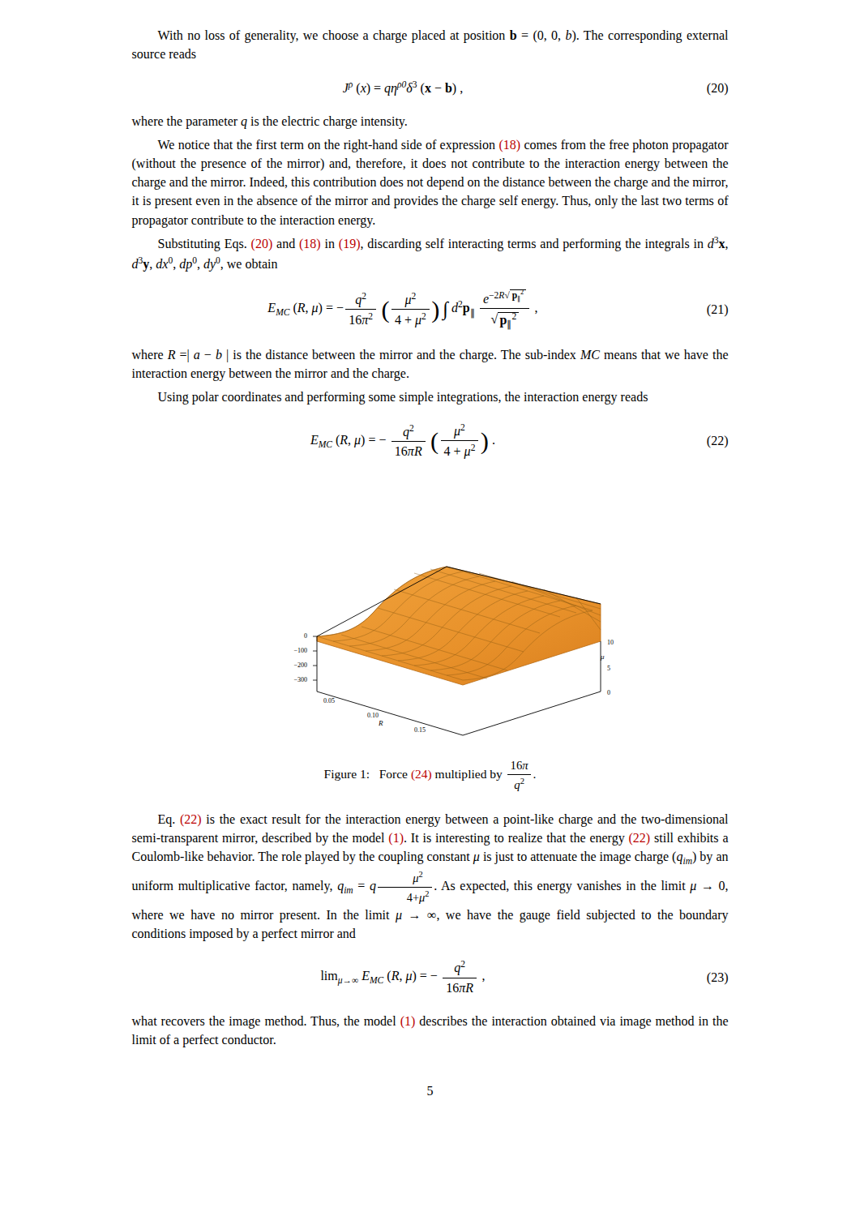With no loss of generality, we choose a charge placed at position b = (0, 0, b). The corresponding external source reads
Jρ (x) = qηρ0δ3 (x − b) ,
(20)
where the parameter q is the electric charge intensity.
We notice that the first term on the right-hand side of expression (18) comes from the free photon propagator (without the presence of the mirror) and, therefore, it does not contribute to the interaction energy between the charge and the mirror. Indeed, this contribution does not depend on the distance between the charge and the mirror, it is present even in the absence of the mirror and provides the charge self energy. Thus, only the last two terms of propagator contribute to the interaction energy.
Substituting Eqs. (20) and (18) in (19), discarding self interacting terms and performing the integrals in d3x, d3y, dx0, dp0, dy0, we obtain
EMC (R, μ) = −q216π2 (μ24 + μ2) ∫ d2p∥ e−2R√ p∥2 √p∥2 ,
(21)
where R =| a − b | is the distance between the mirror and the charge. The sub-index MC means that we have the interaction energy between the mirror and the charge.
Using polar coordinates and performing some simple integrations, the interaction energy reads
EMC (R, μ) = − q216πR (μ24 + μ2) .
(22)
0 −100 −200 −300 0.05 0.10 0.15 R 10 5 0 μ
Figure 1: Force (24) multiplied by 16π q2.
Eq. (22) is the exact result for the interaction energy between a point-like charge and the two-dimensional semi-transparent mirror, described by the model (1). It is interesting to realize that the energy (22) still exhibits a Coulomb-like behavior. The role played by the coupling constant μ is just to attenuate the image charge (qim) by an uniform multiplicative factor, namely, qim = qμ24+μ2. As expected, this energy vanishes in the limit μ → 0, where we have no mirror present. In the limit μ → ∞, we have the gauge field subjected to the boundary conditions imposed by a perfect mirror and
limμ→∞ EMC (R, μ) = − q216πR ,
(23)
what recovers the image method. Thus, the model (1) describes the interaction obtained via image method in the limit of a perfect conductor.
5